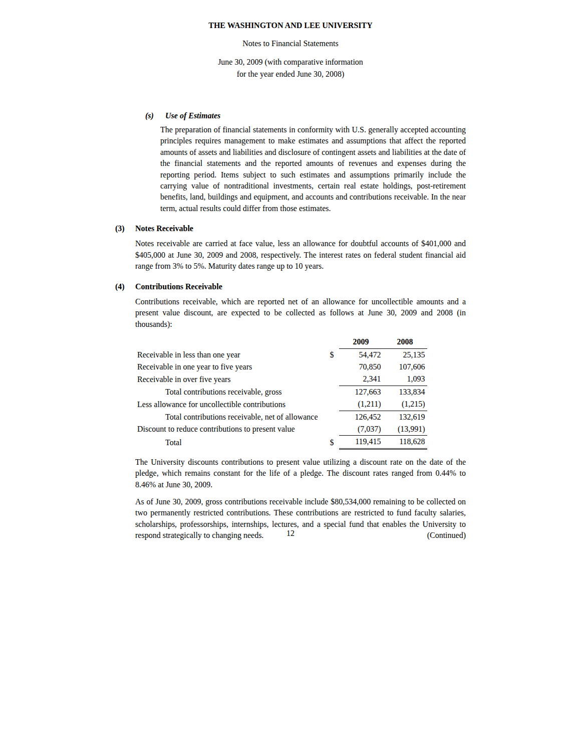THE WASHINGTON AND LEE UNIVERSITY
Notes to Financial Statements
June 30, 2009 (with comparative information
for the year ended June 30, 2008)
(s) Use of Estimates
The preparation of financial statements in conformity with U.S. generally accepted accounting principles requires management to make estimates and assumptions that affect the reported amounts of assets and liabilities and disclosure of contingent assets and liabilities at the date of the financial statements and the reported amounts of revenues and expenses during the reporting period. Items subject to such estimates and assumptions primarily include the carrying value of nontraditional investments, certain real estate holdings, post-retirement benefits, land, buildings and equipment, and accounts and contributions receivable. In the near term, actual results could differ from those estimates.
(3) Notes Receivable
Notes receivable are carried at face value, less an allowance for doubtful accounts of $401,000 and $405,000 at June 30, 2009 and 2008, respectively. The interest rates on federal student financial aid range from 3% to 5%. Maturity dates range up to 10 years.
(4) Contributions Receivable
Contributions receivable, which are reported net of an allowance for uncollectible amounts and a present value discount, are expected to be collected as follows at June 30, 2009 and 2008 (in thousands):
| | | 2009 | 2008 |
| Receivable in less than one year | $ | 54,472 | 25,135 |
| Receivable in one year to five years | | 70,850 | 107,606 |
| Receivable in over five years | | 2,341 | 1,093 |
| Total contributions receivable, gross | | 127,663 | 133,834 |
| Less allowance for uncollectible contributions | | (1,211) | (1,215) |
| Total contributions receivable, net of allowance | | 126,452 | 132,619 |
| Discount to reduce contributions to present value | | (7,037) | (13,991) |
| Total | $ | 119,415 | 118,628 |
The University discounts contributions to present value utilizing a discount rate on the date of the pledge, which remains constant for the life of a pledge. The discount rates ranged from 0.44% to 8.46% at June 30, 2009.
As of June 30, 2009, gross contributions receivable include $80,534,000 remaining to be collected on two permanently restricted contributions. These contributions are restricted to fund faculty salaries, scholarships, professorships, internships, lectures, and a special fund that enables the University to respond strategically to changing needs.
12
(Continued)